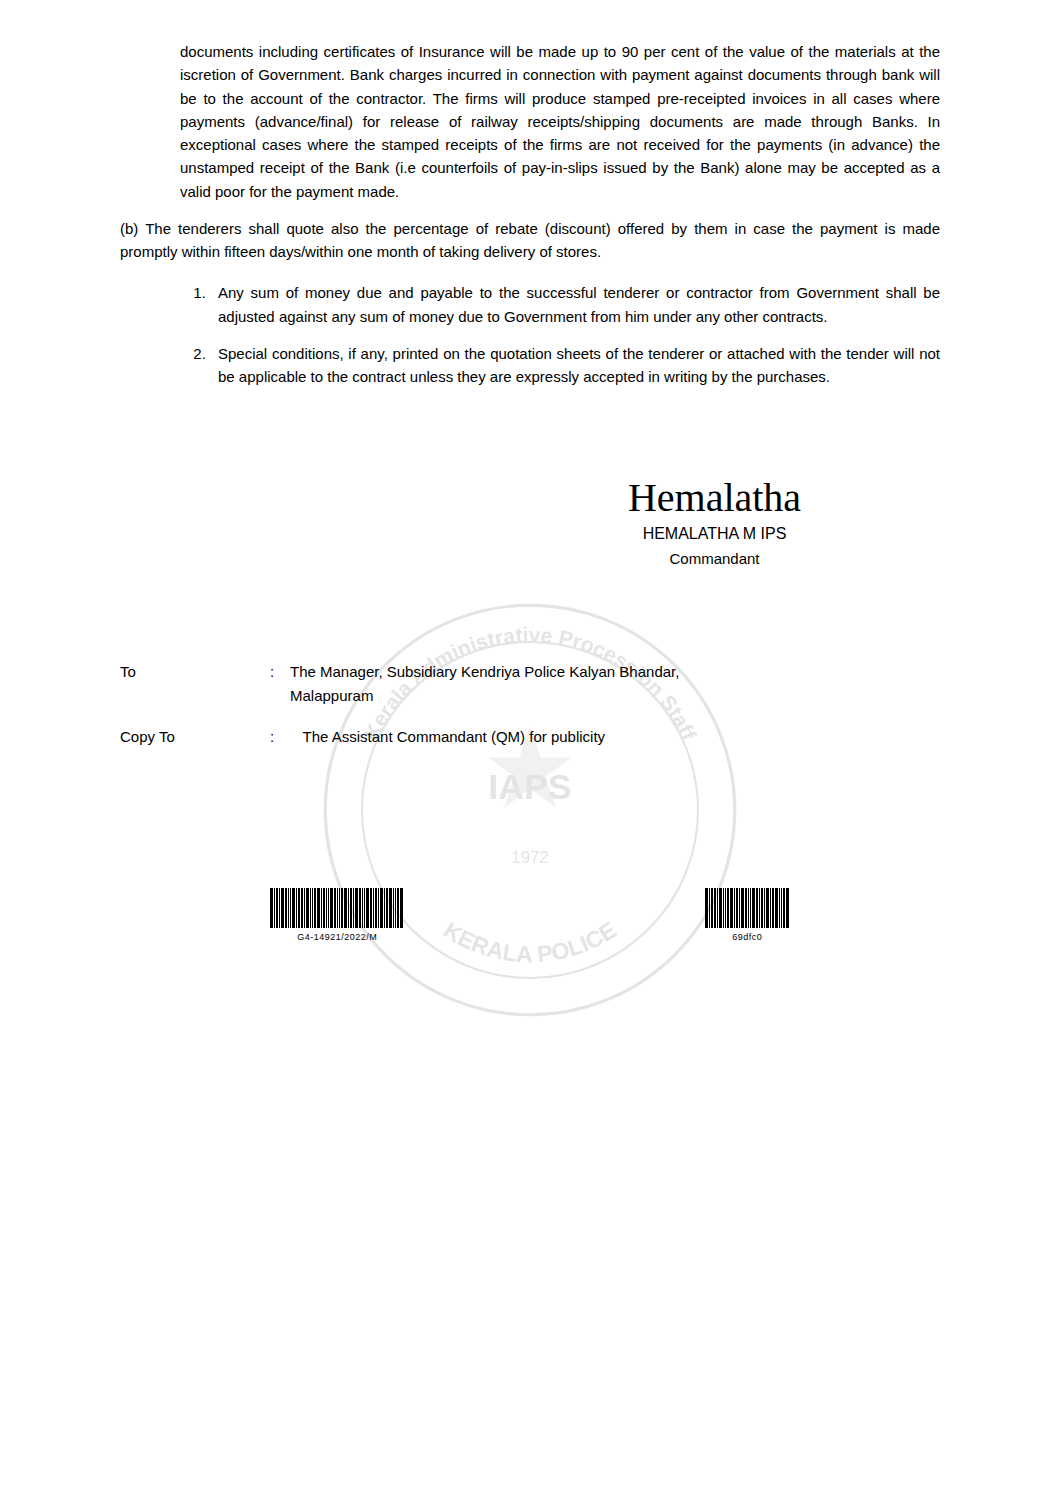Kerala Administrative Procession Staff KERALA POLICE IAPS 1972
documents including certificates of Insurance will be made up to 90 per cent of the value of the materials at the iscretion of Government. Bank charges incurred in connection with payment against documents through bank will be to the account of the contractor. The firms will produce stamped pre-receipted invoices in all cases where payments (advance/final) for release of railway receipts/shipping documents are made through Banks. In exceptional cases where the stamped receipts of the firms are not received for the payments (in advance) the unstamped receipt of the Bank (i.e counterfoils of pay-in-slips issued by the Bank) alone may be accepted as a valid poor for the payment made.
(b) The tenderers shall quote also the percentage of rebate (discount) offered by them in case the payment is made promptly within fifteen days/within one month of taking delivery of stores.
Any sum of money due and payable to the successful tenderer or contractor from Government shall be adjusted against any sum of money due to Government from him under any other contracts.
Special conditions, if any, printed on the quotation sheets of the tenderer or attached with the tender will not be applicable to the contract unless they are expressly accepted in writing by the purchases.
Hemalatha
HEMALATHA M IPS
Commandant
| To | : | The Manager, Subsidiary Kendriya Police Kalyan Bhandar, Malappuram |
| Copy To | : | The Assistant Commandant (QM) for publicity |
G4-14921/2022/M
69dfc0